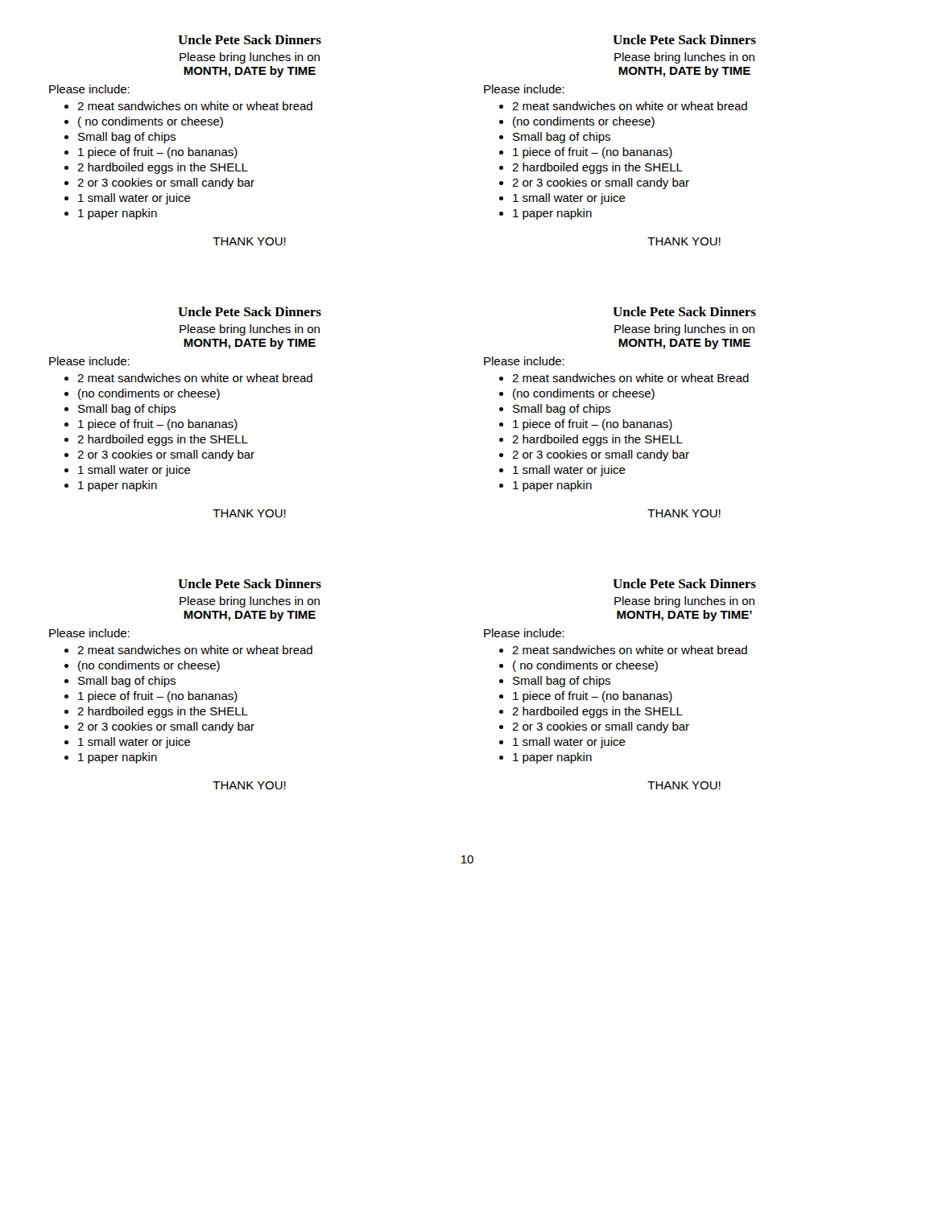Uncle Pete Sack Dinners
Please bring lunches in on
MONTH, DATE by TIME
Please include:
2 meat sandwiches on white or wheat bread
( no condiments or cheese)
Small bag of chips
1 piece of fruit – (no bananas)
2 hardboiled eggs in the SHELL
2 or 3 cookies or small candy bar
1 small water or juice
1 paper napkin
THANK YOU!
Uncle Pete Sack Dinners
Please bring lunches in on
MONTH, DATE by TIME
Please include:
2 meat sandwiches on white or wheat bread
(no condiments or cheese)
Small bag of chips
1 piece of fruit – (no bananas)
2 hardboiled eggs in the SHELL
2 or 3 cookies or small candy bar
1 small water or juice
1 paper napkin
THANK YOU!
Uncle Pete Sack Dinners
Please bring lunches in on
MONTH, DATE by TIME
Please include:
2 meat sandwiches on white or wheat bread
(no condiments or cheese)
Small bag of chips
1 piece of fruit – (no bananas)
2 hardboiled eggs in the SHELL
2 or 3 cookies or small candy bar
1 small water or juice
1 paper napkin
THANK YOU!
Uncle Pete Sack Dinners
Please bring lunches in on
MONTH, DATE by TIME
Please include:
2 meat sandwiches on white or wheat Bread
(no condiments or cheese)
Small bag of chips
1 piece of fruit – (no bananas)
2 hardboiled eggs in the SHELL
2 or 3 cookies or small candy bar
1 small water or juice
1 paper napkin
THANK YOU!
Uncle Pete Sack Dinners
Please bring lunches in on
MONTH, DATE by TIME
Please include:
2 meat sandwiches on white or wheat bread
(no condiments or cheese)
Small bag of chips
1 piece of fruit – (no bananas)
2 hardboiled eggs in the SHELL
2 or 3 cookies or small candy bar
1 small water or juice
1 paper napkin
THANK YOU!
Uncle Pete Sack Dinners
Please bring lunches in on
MONTH, DATE by TIME’
Please include:
2 meat sandwiches on white or wheat bread
( no condiments or cheese)
Small bag of chips
1 piece of fruit – (no bananas)
2 hardboiled eggs in the SHELL
2 or 3 cookies or small candy bar
1 small water or juice
1 paper napkin
THANK YOU!
10